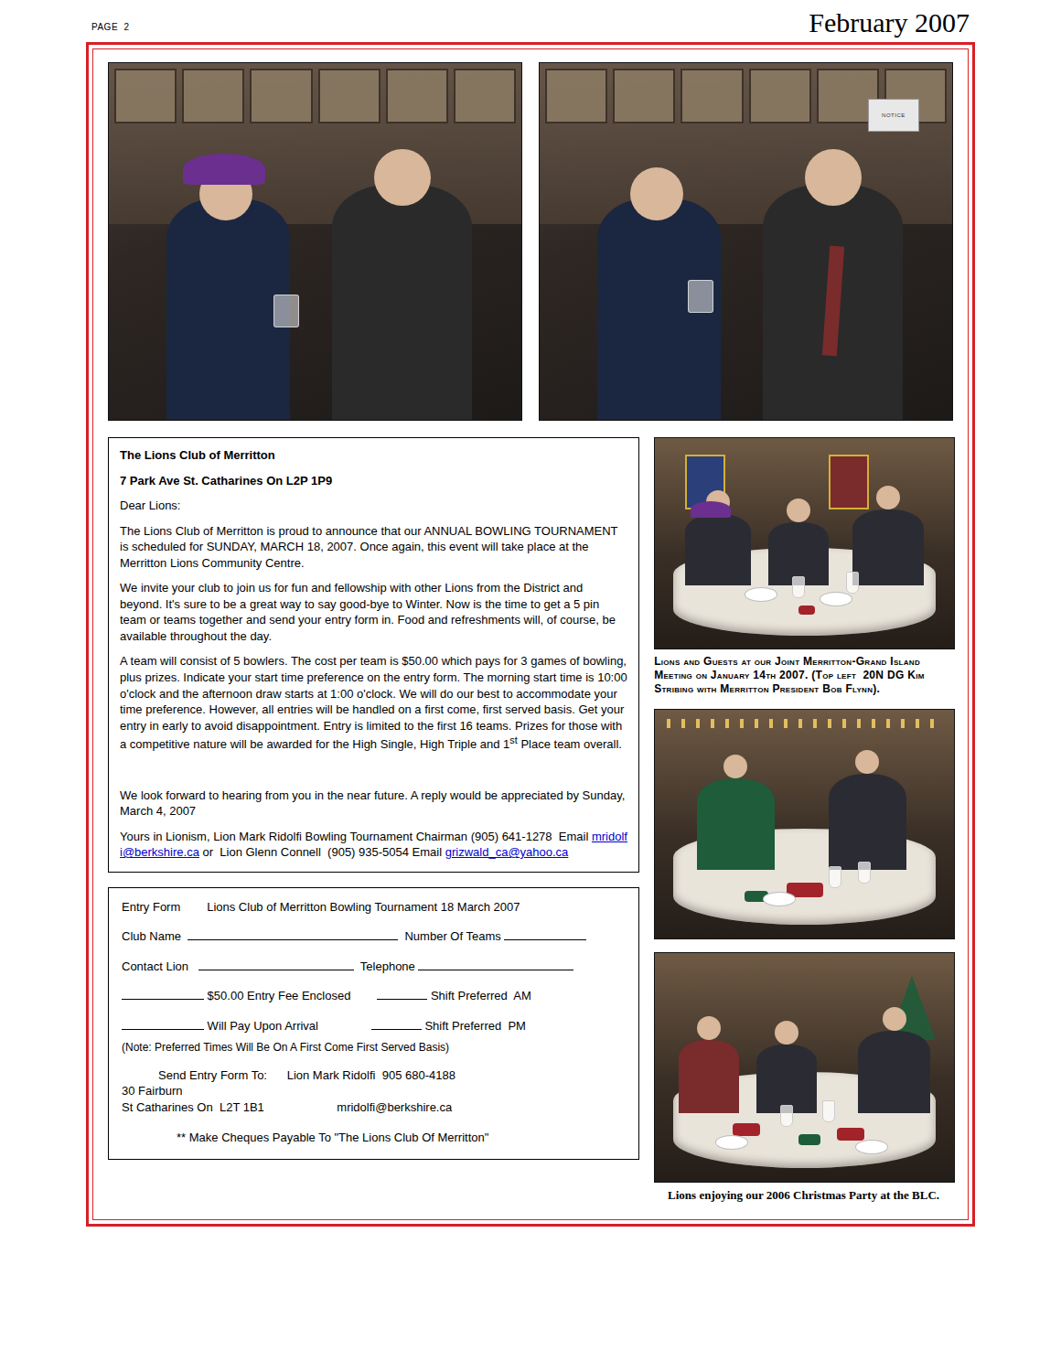PAGE 2
February 2007
NOTICE
The Lions Club of Merritton
7 Park Ave St. Catharines On L2P 1P9
Dear Lions:
The Lions Club of Merritton is proud to announce that our ANNUAL BOWLING TOURNAMENT is scheduled for SUNDAY, MARCH 18, 2007. Once again, this event will take place at the Merritton Lions Community Centre.
We invite your club to join us for fun and fellowship with other Lions from the District and beyond. It's sure to be a great way to say good-bye to Winter. Now is the time to get a 5 pin team or teams together and send your entry form in. Food and refreshments will, of course, be available throughout the day.
A team will consist of 5 bowlers. The cost per team is $50.00 which pays for 3 games of bowling, plus prizes. Indicate your start time preference on the entry form. The morning start time is 10:00 o'clock and the afternoon draw starts at 1:00 o'clock. We will do our best to accommodate your time preference. However, all entries will be handled on a first come, first served basis. Get your entry in early to avoid disappointment. Entry is limited to the first 16 teams. Prizes for those with a competitive nature will be awarded for the High Single, High Triple and 1st Place team overall.
We look forward to hearing from you in the near future. A reply would be appreciated by Sunday, March 4, 2007
Yours in Lionism, Lion Mark Ridolfi Bowling Tournament Chairman (905) 641-1278 Email mridolfi@berkshire.ca or Lion Glenn Connell (905) 935-5054 Email grizwald_ca@yahoo.ca
Entry Form Lions Club of Merritton Bowling Tournament 18 March 2007
Club Name Number Of Teams
Contact Lion Telephone
$50.00 Entry Fee Enclosed Shift Preferred AM
Will Pay Upon Arrival Shift Preferred PM
(Note: Preferred Times Will Be On A First Come First Served Basis)
Send Entry Form To: Lion Mark Ridolfi 905 680-4188
30 Fairburn
St Catharines On L2T 1B1 mridolfi@berkshire.ca
** Make Cheques Payable To "The Lions Club Of Merritton"
Lions and Guests at our Joint Merritton-Grand Island Meeting on January 14th 2007. (Top left 20N DG Kim Stribing with Merritton President Bob Flynn).
Lions enjoying our 2006 Christmas Party at the BLC.